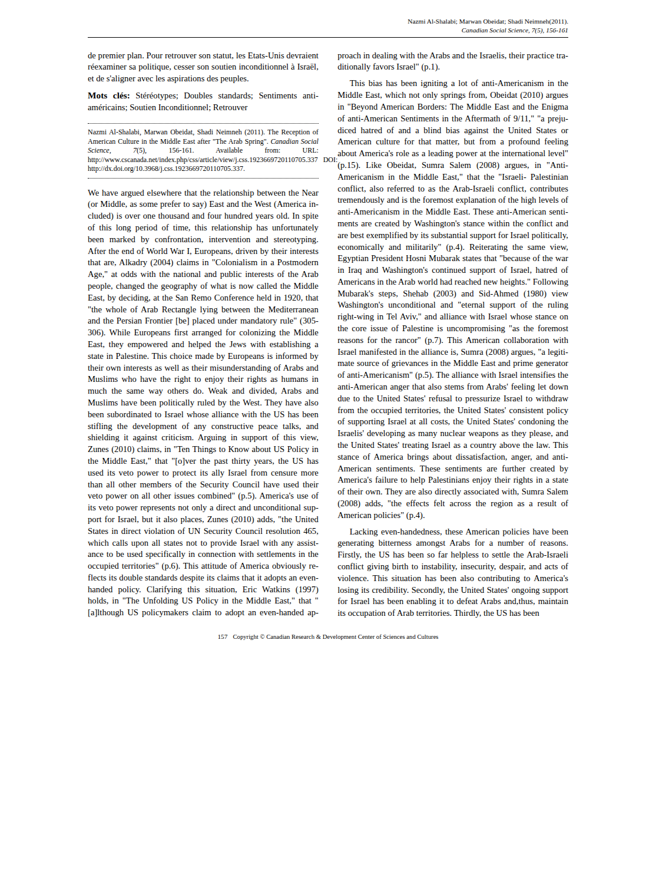Nazmi Al-Shalabi; Marwan Obeidat; Shadi Neimneh(2011). Canadian Social Science, 7(5), 156-161
de premier plan. Pour retrouver son statut, les Etats-Unis devraient réexaminer sa politique, cesser son soutien inconditionnel à Israël, et de s'aligner avec les aspirations des peuples.
Mots clés: Stéréotypes; Doubles standards; Sentiments anti-américains; Soutien Inconditionnel; Retrouver
Nazmi Al-Shalabi, Marwan Obeidat, Shadi Neimneh (2011). The Reception of American Culture in the Middle East after "The Arab Spring". Canadian Social Science, 7(5), 156-161. Available from: URL: http://www.cscanada.net/index.php/css/article/view/j.css.1923669720110705.337 DOI: http://dx.doi.org/10.3968/j.css.1923669720110705.337.
We have argued elsewhere that the relationship between the Near (or Middle, as some prefer to say) East and the West (America included) is over one thousand and four hundred years old. In spite of this long period of time, this relationship has unfortunately been marked by confrontation, intervention and stereotyping. After the end of World War I, Europeans, driven by their interests that are, Alkadry (2004) claims in "Colonialism in a Postmodern Age," at odds with the national and public interests of the Arab people, changed the geography of what is now called the Middle East, by deciding, at the San Remo Conference held in 1920, that "the whole of Arab Rectangle lying between the Mediterranean and the Persian Frontier [be] placed under mandatory rule" (305-306). While Europeans first arranged for colonizing the Middle East, they empowered and helped the Jews with establishing a state in Palestine. This choice made by Europeans is informed by their own interests as well as their misunderstanding of Arabs and Muslims who have the right to enjoy their rights as humans in much the same way others do. Weak and divided, Arabs and Muslims have been politically ruled by the West. They have also been subordinated to Israel whose alliance with the US has been stifling the development of any constructive peace talks, and shielding it against criticism. Arguing in support of this view, Zunes (2010) claims, in "Ten Things to Know about US Policy in the Middle East," that "[o]ver the past thirty years, the US has used its veto power to protect its ally Israel from censure more than all other members of the Security Council have used their veto power on all other issues combined" (p.5). America's use of its veto power represents not only a direct and unconditional support for Israel, but it also places, Zunes (2010) adds, "the United States in direct violation of UN Security Council resolution 465, which calls upon all states not to provide Israel with any assistance to be used specifically in connection with settlements in the occupied territories" (p.6). This attitude of America obviously reflects its double standards despite its claims that it adopts an even-handed policy. Clarifying this situation, Eric Watkins (1997) holds, in "The Unfolding US Policy in the Middle East," that "[a]lthough US policymakers claim to adopt an even-handed approach in dealing with the Arabs and the Israelis, their practice traditionally favors Israel" (p.1).
This bias has been igniting a lot of anti-Americanism in the Middle East, which not only springs from, Obeidat (2010) argues in "Beyond American Borders: The Middle East and the Enigma of anti-American Sentiments in the Aftermath of 9/11," "a prejudiced hatred of and a blind bias against the United States or American culture for that matter, but from a profound feeling about America's role as a leading power at the international level" (p.15). Like Obeidat, Sumra Salem (2008) argues, in "Anti-Americanism in the Middle East," that the "Israeli- Palestinian conflict, also referred to as the Arab-Israeli conflict, contributes tremendously and is the foremost explanation of the high levels of anti-Americanism in the Middle East. These anti-American sentiments are created by Washington's stance within the conflict and are best exemplified by its substantial support for Israel politically, economically and militarily" (p.4). Reiterating the same view, Egyptian President Hosni Mubarak states that "because of the war in Iraq and Washington's continued support of Israel, hatred of Americans in the Arab world had reached new heights." Following Mubarak's steps, Shehab (2003) and Sid-Ahmed (1980) view Washington's unconditional and "eternal support of the ruling right-wing in Tel Aviv," and alliance with Israel whose stance on the core issue of Palestine is uncompromising "as the foremost reasons for the rancor" (p.7). This American collaboration with Israel manifested in the alliance is, Sumra (2008) argues, "a legitimate source of grievances in the Middle East and prime generator of anti-Americanism" (p.5). The alliance with Israel intensifies the anti-American anger that also stems from Arabs' feeling let down due to the United States' refusal to pressurize Israel to withdraw from the occupied territories, the United States' consistent policy of supporting Israel at all costs, the United States' condoning the Israelis' developing as many nuclear weapons as they please, and the United States' treating Israel as a country above the law. This stance of America brings about dissatisfaction, anger, and anti-American sentiments. These sentiments are further created by America's failure to help Palestinians enjoy their rights in a state of their own. They are also directly associated with, Sumra Salem (2008) adds, "the effects felt across the region as a result of American policies" (p.4).
Lacking even-handedness, these American policies have been generating bitterness amongst Arabs for a number of reasons. Firstly, the US has been so far helpless to settle the Arab-Israeli conflict giving birth to instability, insecurity, despair, and acts of violence. This situation has been also contributing to America's losing its credibility. Secondly, the United States' ongoing support for Israel has been enabling it to defeat Arabs and,thus, maintain its occupation of Arab territories. Thirdly, the US has been
157 Copyright © Canadian Research & Development Center of Sciences and Cultures